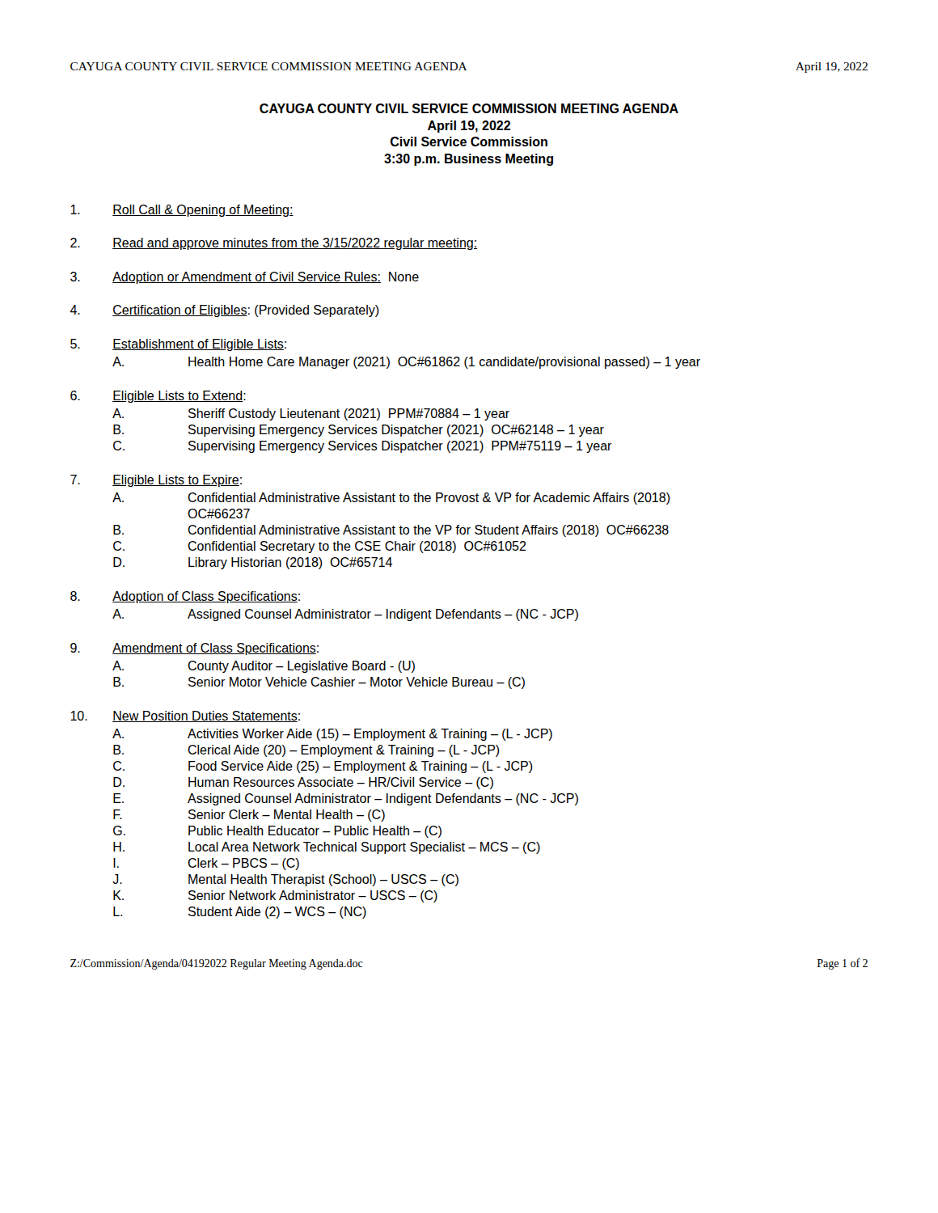CAYUGA COUNTY CIVIL SERVICE COMMISSION MEETING AGENDA April 19, 2022
CAYUGA COUNTY CIVIL SERVICE COMMISSION MEETING AGENDA
April 19, 2022
Civil Service Commission
3:30 p.m. Business Meeting
1. Roll Call & Opening of Meeting:
2. Read and approve minutes from the 3/15/2022 regular meeting:
3. Adoption or Amendment of Civil Service Rules: None
4. Certification of Eligibles: (Provided Separately)
5.
Establishment of Eligible Lists:
A. Health Home Care Manager (2021) OC#61862 (1 candidate/provisional passed) – 1 year
6.
Eligible Lists to Extend:
A. Sheriff Custody Lieutenant (2021) PPM#70884 – 1 year
B. Supervising Emergency Services Dispatcher (2021) OC#62148 – 1 year
C. Supervising Emergency Services Dispatcher (2021) PPM#75119 – 1 year
7.
Eligible Lists to Expire:
A. Confidential Administrative Assistant to the Provost & VP for Academic Affairs (2018)
OC#66237
B. Confidential Administrative Assistant to the VP for Student Affairs (2018) OC#66238
C. Confidential Secretary to the CSE Chair (2018) OC#61052
D. Library Historian (2018) OC#65714
8.
Adoption of Class Specifications:
A. Assigned Counsel Administrator – Indigent Defendants – (NC - JCP)
9.
Amendment of Class Specifications:
A. County Auditor – Legislative Board - (U)
B. Senior Motor Vehicle Cashier – Motor Vehicle Bureau – (C)
10.
New Position Duties Statements:
A. Activities Worker Aide (15) – Employment & Training – (L - JCP)
B. Clerical Aide (20) – Employment & Training – (L - JCP)
C. Food Service Aide (25) – Employment & Training – (L - JCP)
D. Human Resources Associate – HR/Civil Service – (C)
E. Assigned Counsel Administrator – Indigent Defendants – (NC - JCP)
F. Senior Clerk – Mental Health – (C)
G. Public Health Educator – Public Health – (C)
H. Local Area Network Technical Support Specialist – MCS – (C)
I. Clerk – PBCS – (C)
J. Mental Health Therapist (School) – USCS – (C)
K. Senior Network Administrator – USCS – (C)
L. Student Aide (2) – WCS – (NC)
Z:/Commission/Agenda/04192022 Regular Meeting Agenda.doc Page 1 of 2